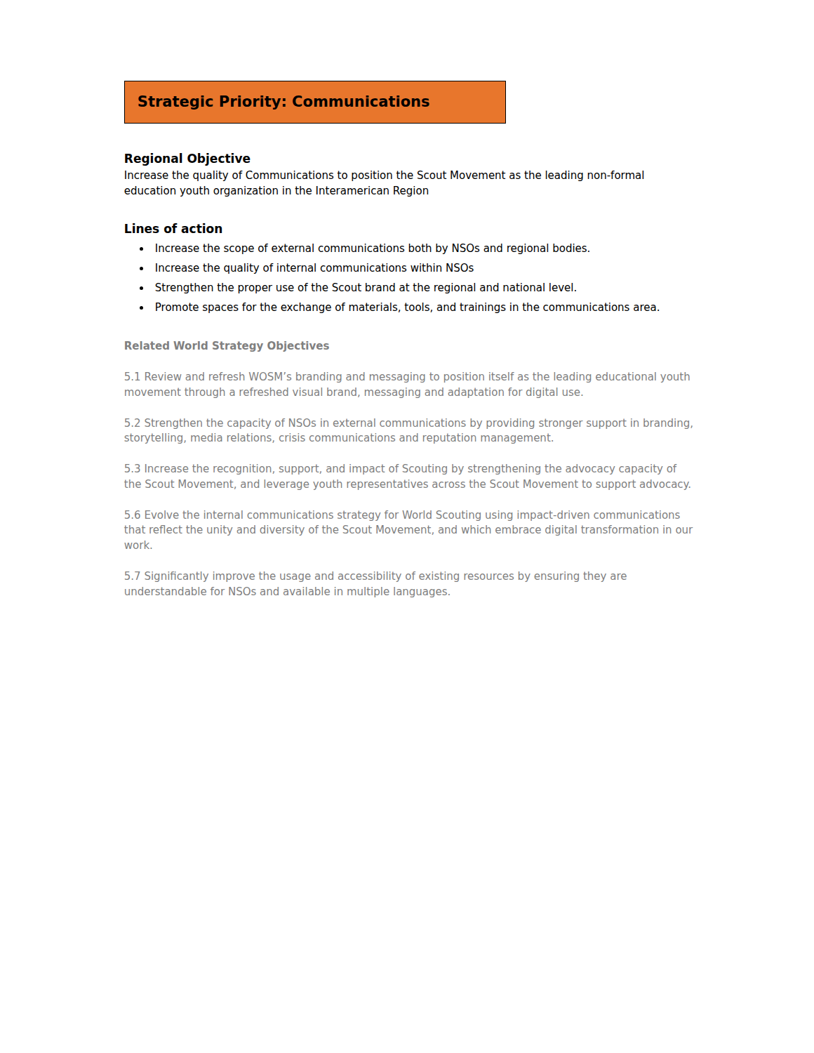Strategic Priority: Communications
Regional Objective
Increase the quality of Communications to position the Scout Movement as the leading non-formal education youth organization in the Interamerican Region
Lines of action
Increase the scope of external communications both by NSOs and regional bodies.
Increase the quality of internal communications within NSOs
Strengthen the proper use of the Scout brand at the regional and national level.
Promote spaces for the exchange of materials, tools, and trainings in the communications area.
Related World Strategy Objectives
5.1 Review and refresh WOSM’s branding and messaging to position itself as the leading educational youth movement through a refreshed visual brand, messaging and adaptation for digital use.
5.2 Strengthen the capacity of NSOs in external communications by providing stronger support in branding, storytelling, media relations, crisis communications and reputation management.
5.3 Increase the recognition, support, and impact of Scouting by strengthening the advocacy capacity of the Scout Movement, and leverage youth representatives across the Scout Movement to support advocacy.
5.6 Evolve the internal communications strategy for World Scouting using impact-driven communications that reflect the unity and diversity of the Scout Movement, and which embrace digital transformation in our work.
5.7 Significantly improve the usage and accessibility of existing resources by ensuring they are understandable for NSOs and available in multiple languages.